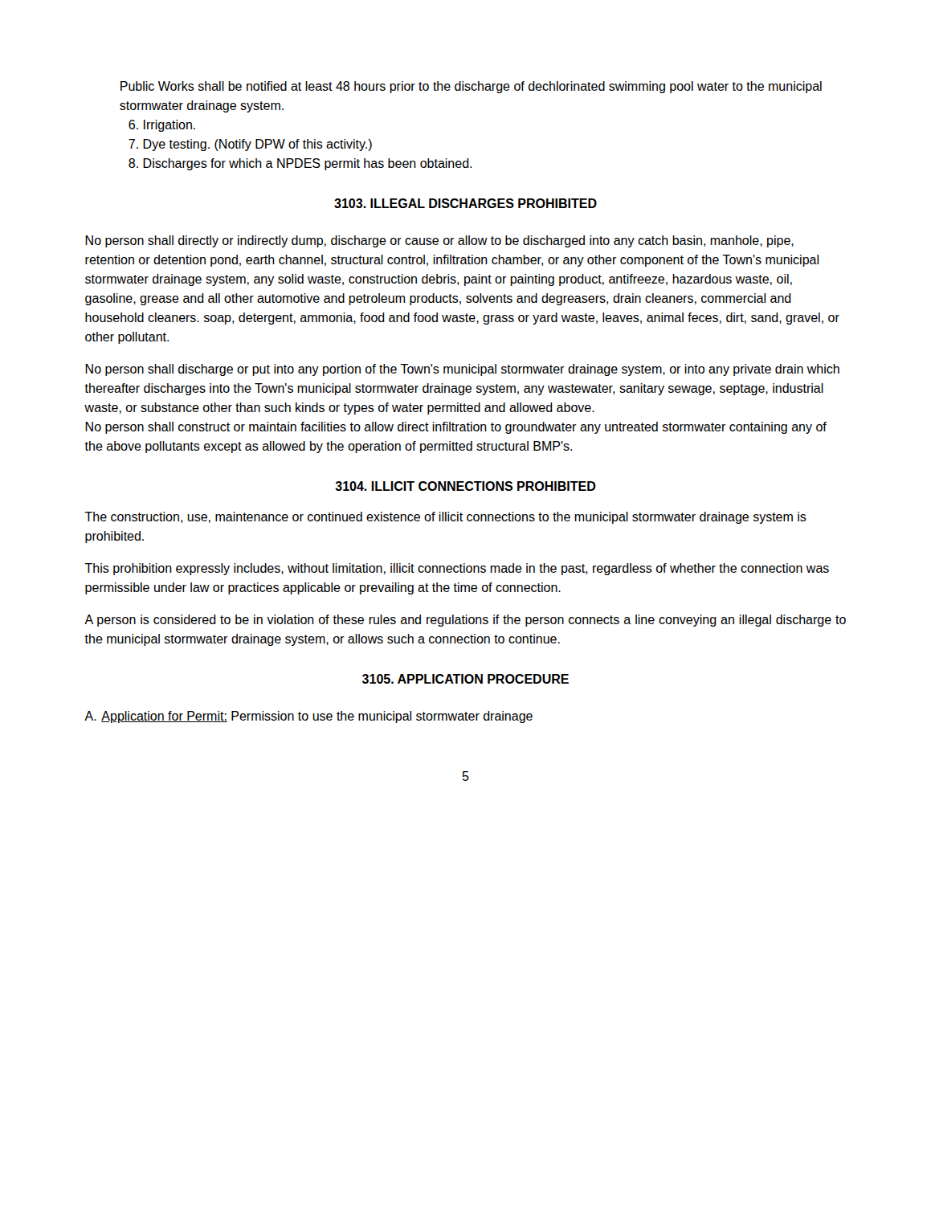Public Works shall be notified at least 48 hours prior to the discharge of dechlorinated swimming pool water to the municipal stormwater drainage system.
Irrigation.
Dye testing. (Notify DPW of this activity.)
Discharges for which a NPDES permit has been obtained.
3103. ILLEGAL DISCHARGES PROHIBITED
No person shall directly or indirectly dump, discharge or cause or allow to be discharged into any catch basin, manhole, pipe, retention or detention pond, earth channel, structural control, infiltration chamber, or any other component of the Town's municipal stormwater drainage system, any solid waste, construction debris, paint or painting product, antifreeze, hazardous waste, oil, gasoline, grease and all other automotive and petroleum products, solvents and degreasers, drain cleaners, commercial and household cleaners. soap, detergent, ammonia, food and food waste, grass or yard waste, leaves, animal feces, dirt, sand, gravel, or other pollutant.
No person shall discharge or put into any portion of the Town's municipal stormwater drainage system, or into any private drain which thereafter discharges into the Town's municipal stormwater drainage system, any wastewater, sanitary sewage, septage, industrial waste, or substance other than such kinds or types of water permitted and allowed above.
No person shall construct or maintain facilities to allow direct infiltration to groundwater any untreated stormwater containing any of the above pollutants except as allowed by the operation of permitted structural BMP's.
3104. ILLICIT CONNECTIONS PROHIBITED
The construction, use, maintenance or continued existence of illicit connections to the municipal stormwater drainage system is prohibited.
This prohibition expressly includes, without limitation, illicit connections made in the past, regardless of whether the connection was permissible under law or practices applicable or prevailing at the time of connection.
A person is considered to be in violation of these rules and regulations if the person connects a line conveying an illegal discharge to the municipal stormwater drainage system, or allows such a connection to continue.
3105. APPLICATION PROCEDURE
A. Application for Permit: Permission to use the municipal stormwater drainage
5